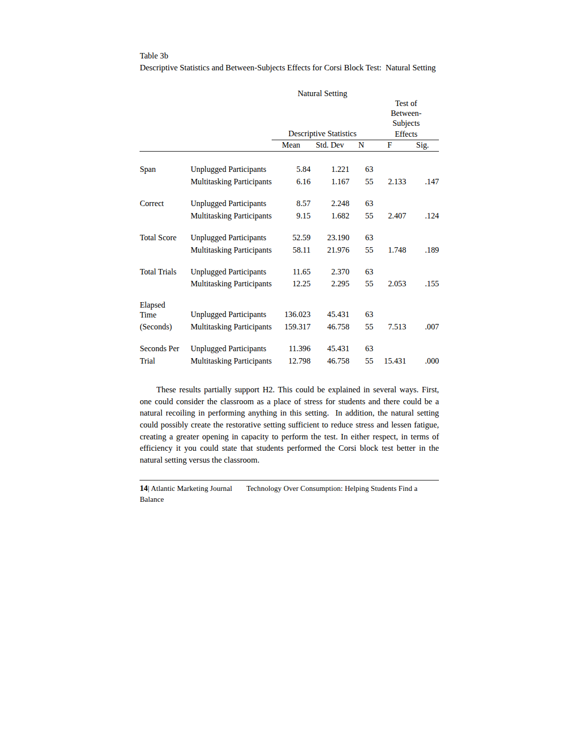Table 3b Descriptive Statistics and Between-Subjects Effects for Corsi Block Test: Natural Setting
| | | Natural Setting | |
| | | | Test of Between- Subjects |
| | | Descriptive Statistics | Effects |
| | | Mean | Std. Dev | N | F | Sig. |
| Span | Unplugged Participants | 5.84 | 1.221 | 63 | | |
| | Multitasking Participants | 6.16 | 1.167 | 55 | 2.133 | .147 |
| Correct | Unplugged Participants | 8.57 | 2.248 | 63 | | |
| | Multitasking Participants | 9.15 | 1.682 | 55 | 2.407 | .124 |
| Total Score | Unplugged Participants | 52.59 | 23.190 | 63 | | |
| | Multitasking Participants | 58.11 | 21.976 | 55 | 1.748 | .189 |
| Total Trials | Unplugged Participants | 11.65 | 2.370 | 63 | | |
| | Multitasking Participants | 12.25 | 2.295 | 55 | 2.053 | .155 |
| Elapsed Time | Unplugged Participants | 136.023 | 45.431 | 63 | | |
| (Seconds) | Multitasking Participants | 159.317 | 46.758 | 55 | 7.513 | .007 |
| Seconds Per | Unplugged Participants | 11.396 | 45.431 | 63 | | |
| Trial | Multitasking Participants | 12.798 | 46.758 | 55 | 15.431 | .000 |
These results partially support H2. This could be explained in several ways. First, one could consider the classroom as a place of stress for students and there could be a natural recoiling in performing anything in this setting. In addition, the natural setting could possibly create the restorative setting sufficient to reduce stress and lessen fatigue, creating a greater opening in capacity to perform the test. In either respect, in terms of efficiency it you could state that students performed the Corsi block test better in the natural setting versus the classroom.
14| Atlantic Marketing Journal Technology Over Consumption: Helping Students Find a Balance